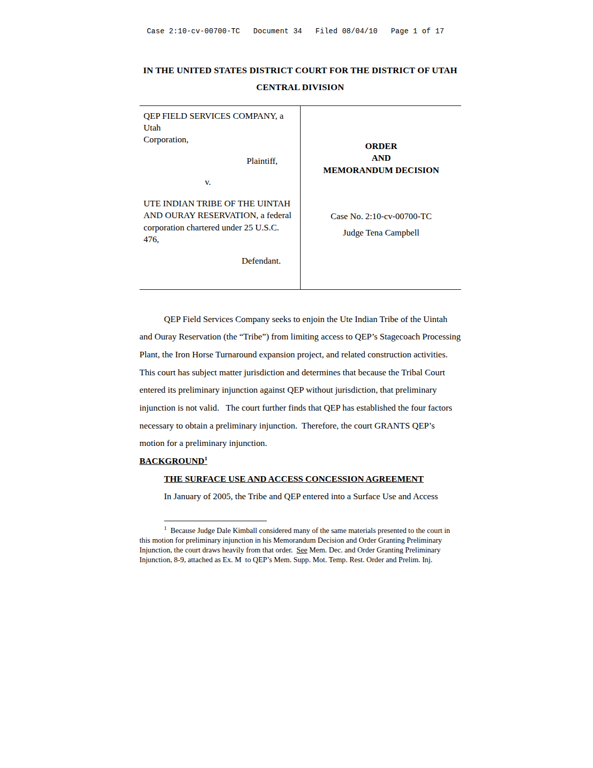Case 2:10-cv-00700-TC Document 34 Filed 08/04/10 Page 1 of 17
IN THE UNITED STATES DISTRICT COURT FOR THE DISTRICT OF UTAH CENTRAL DIVISION
| QEP FIELD SERVICES COMPANY, a Utah Corporation, Plaintiff, v. UTE INDIAN TRIBE OF THE UINTAH AND OURAY RESERVATION, a federal corporation chartered under 25 U.S.C. 476, Defendant. | ORDER AND MEMORANDUM DECISION Case No. 2:10-cv-00700-TC Judge Tena Campbell |
QEP Field Services Company seeks to enjoin the Ute Indian Tribe of the Uintah and Ouray Reservation (the “Tribe”) from limiting access to QEP’s Stagecoach Processing Plant, the Iron Horse Turnaround expansion project, and related construction activities. This court has subject matter jurisdiction and determines that because the Tribal Court entered its preliminary injunction against QEP without jurisdiction, that preliminary injunction is not valid. The court further finds that QEP has established the four factors necessary to obtain a preliminary injunction. Therefore, the court GRANTS QEP’s motion for a preliminary injunction.
BACKGROUND1
THE SURFACE USE AND ACCESS CONCESSION AGREEMENT
In January of 2005, the Tribe and QEP entered into a Surface Use and Access
1 Because Judge Dale Kimball considered many of the same materials presented to the court in this motion for preliminary injunction in his Memorandum Decision and Order Granting Preliminary Injunction, the court draws heavily from that order. See Mem. Dec. and Order Granting Preliminary Injunction, 8-9, attached as Ex. M to QEP’s Mem. Supp. Mot. Temp. Rest. Order and Prelim. Inj.